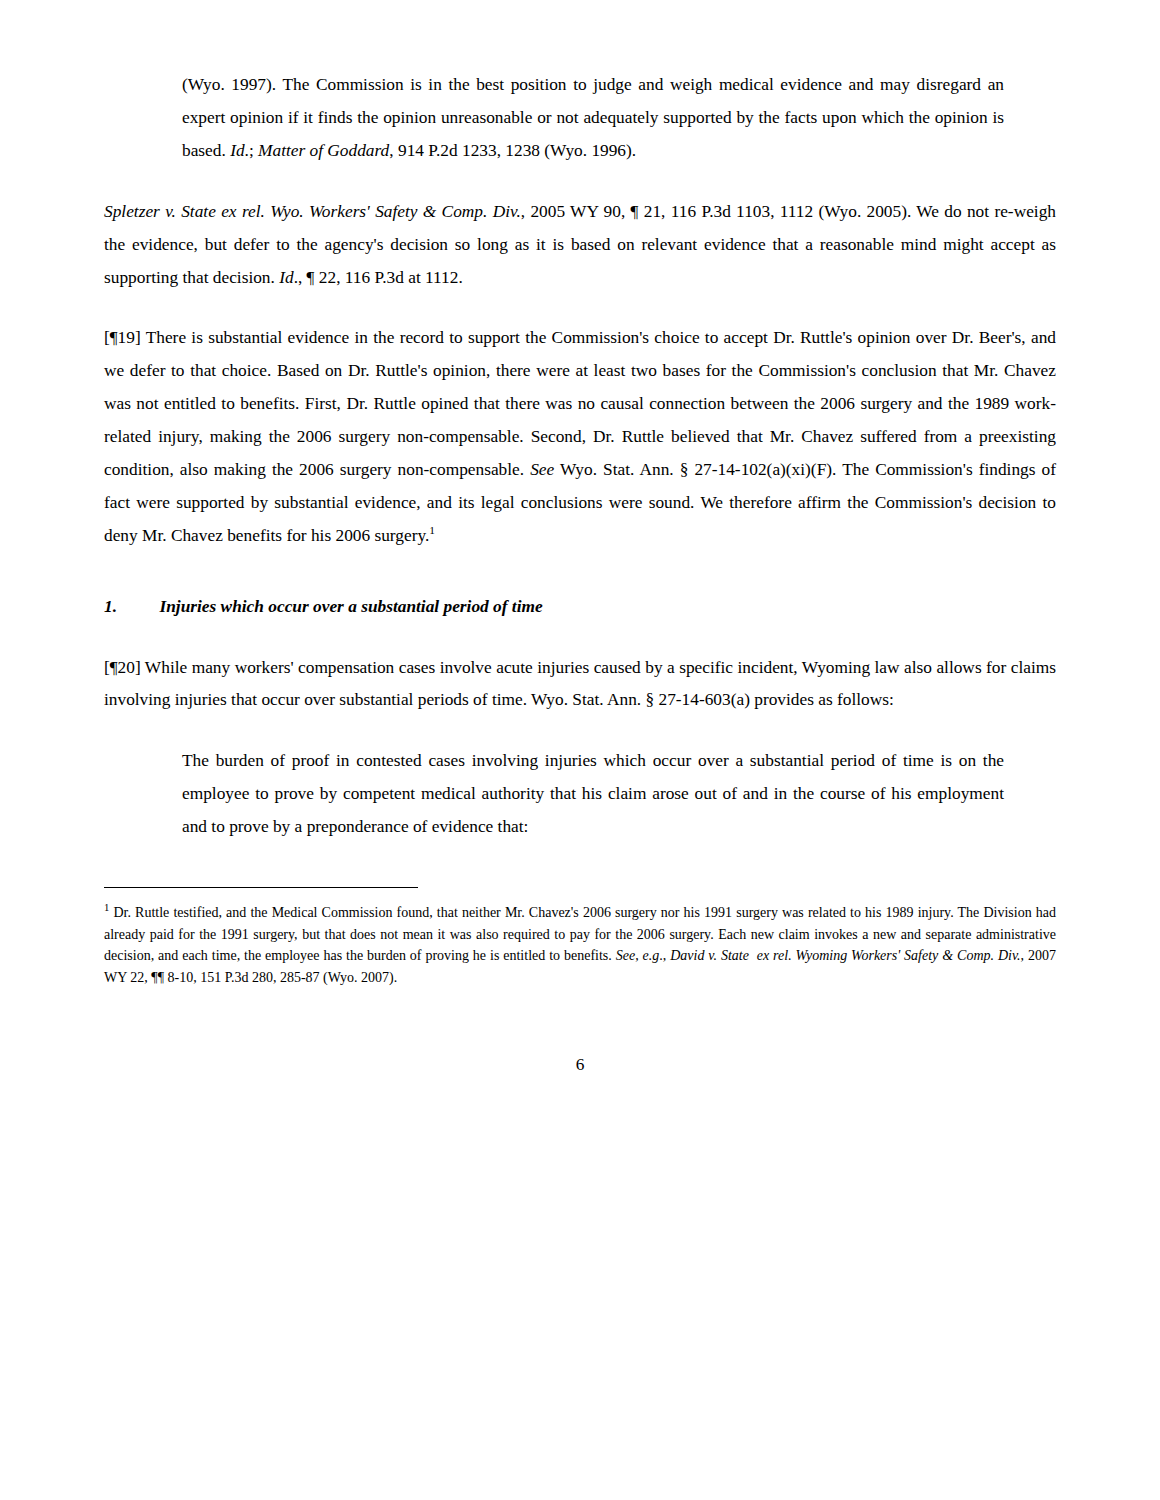(Wyo. 1997). The Commission is in the best position to judge and weigh medical evidence and may disregard an expert opinion if it finds the opinion unreasonable or not adequately supported by the facts upon which the opinion is based. Id.; Matter of Goddard, 914 P.2d 1233, 1238 (Wyo. 1996).
Spletzer v. State ex rel. Wyo. Workers' Safety & Comp. Div., 2005 WY 90, ¶ 21, 116 P.3d 1103, 1112 (Wyo. 2005). We do not re-weigh the evidence, but defer to the agency's decision so long as it is based on relevant evidence that a reasonable mind might accept as supporting that decision. Id., ¶ 22, 116 P.3d at 1112.
[¶19] There is substantial evidence in the record to support the Commission's choice to accept Dr. Ruttle's opinion over Dr. Beer's, and we defer to that choice. Based on Dr. Ruttle's opinion, there were at least two bases for the Commission's conclusion that Mr. Chavez was not entitled to benefits. First, Dr. Ruttle opined that there was no causal connection between the 2006 surgery and the 1989 work-related injury, making the 2006 surgery non-compensable. Second, Dr. Ruttle believed that Mr. Chavez suffered from a preexisting condition, also making the 2006 surgery non-compensable. See Wyo. Stat. Ann. § 27-14-102(a)(xi)(F). The Commission's findings of fact were supported by substantial evidence, and its legal conclusions were sound. We therefore affirm the Commission's decision to deny Mr. Chavez benefits for his 2006 surgery.1
1. Injuries which occur over a substantial period of time
[¶20] While many workers' compensation cases involve acute injuries caused by a specific incident, Wyoming law also allows for claims involving injuries that occur over substantial periods of time. Wyo. Stat. Ann. § 27-14-603(a) provides as follows:
The burden of proof in contested cases involving injuries which occur over a substantial period of time is on the employee to prove by competent medical authority that his claim arose out of and in the course of his employment and to prove by a preponderance of evidence that:
1 Dr. Ruttle testified, and the Medical Commission found, that neither Mr. Chavez's 2006 surgery nor his 1991 surgery was related to his 1989 injury. The Division had already paid for the 1991 surgery, but that does not mean it was also required to pay for the 2006 surgery. Each new claim invokes a new and separate administrative decision, and each time, the employee has the burden of proving he is entitled to benefits. See, e.g., David v. State ex rel. Wyoming Workers' Safety & Comp. Div., 2007 WY 22, ¶¶ 8-10, 151 P.3d 280, 285-87 (Wyo. 2007).
6